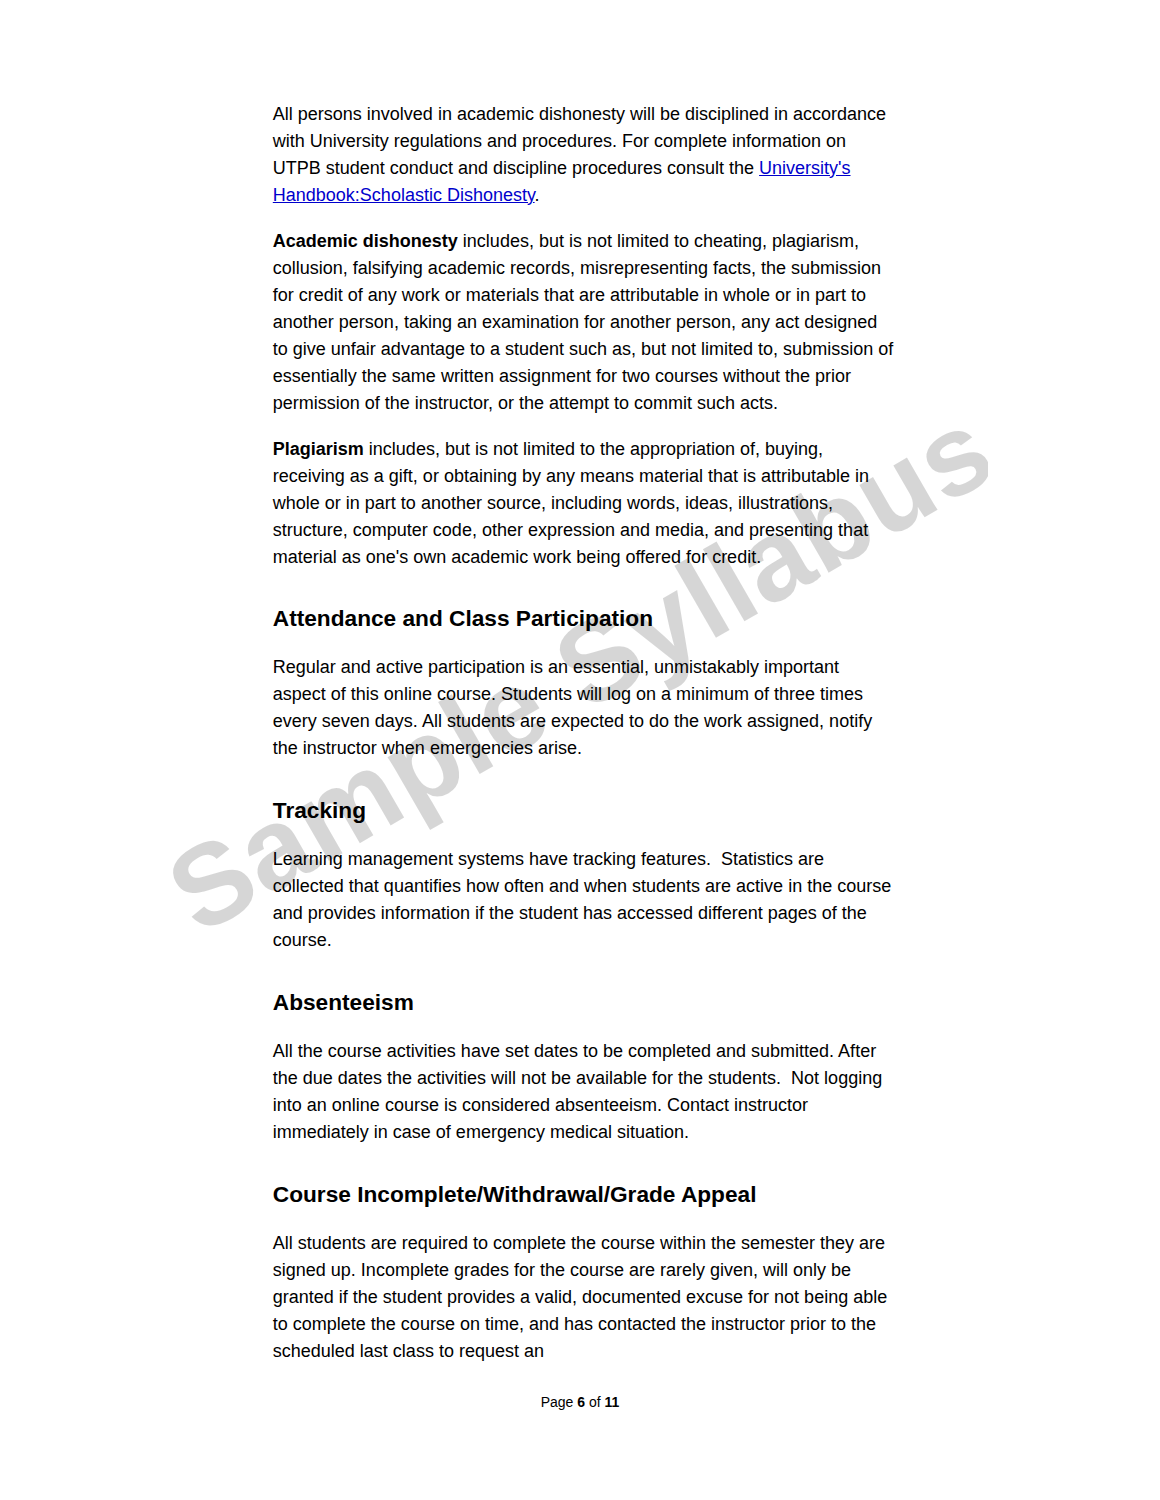Sample Syllabus
All persons involved in academic dishonesty will be disciplined in accordance with University regulations and procedures. For complete information on UTPB student conduct and discipline procedures consult the University's Handbook:Scholastic Dishonesty.
Academic dishonesty includes, but is not limited to cheating, plagiarism, collusion, falsifying academic records, misrepresenting facts, the submission for credit of any work or materials that are attributable in whole or in part to another person, taking an examination for another person, any act designed to give unfair advantage to a student such as, but not limited to, submission of essentially the same written assignment for two courses without the prior permission of the instructor, or the attempt to commit such acts.
Plagiarism includes, but is not limited to the appropriation of, buying, receiving as a gift, or obtaining by any means material that is attributable in whole or in part to another source, including words, ideas, illustrations, structure, computer code, other expression and media, and presenting that material as one's own academic work being offered for credit.
Attendance and Class Participation
Regular and active participation is an essential, unmistakably important aspect of this online course. Students will log on a minimum of three times every seven days. All students are expected to do the work assigned, notify the instructor when emergencies arise.
Tracking
Learning management systems have tracking features. Statistics are collected that quantifies how often and when students are active in the course and provides information if the student has accessed different pages of the course.
Absenteeism
All the course activities have set dates to be completed and submitted. After the due dates the activities will not be available for the students. Not logging into an online course is considered absenteeism. Contact instructor immediately in case of emergency medical situation.
Course Incomplete/Withdrawal/Grade Appeal
All students are required to complete the course within the semester they are signed up. Incomplete grades for the course are rarely given, will only be granted if the student provides a valid, documented excuse for not being able to complete the course on time, and has contacted the instructor prior to the scheduled last class to request an
Page 6 of 11